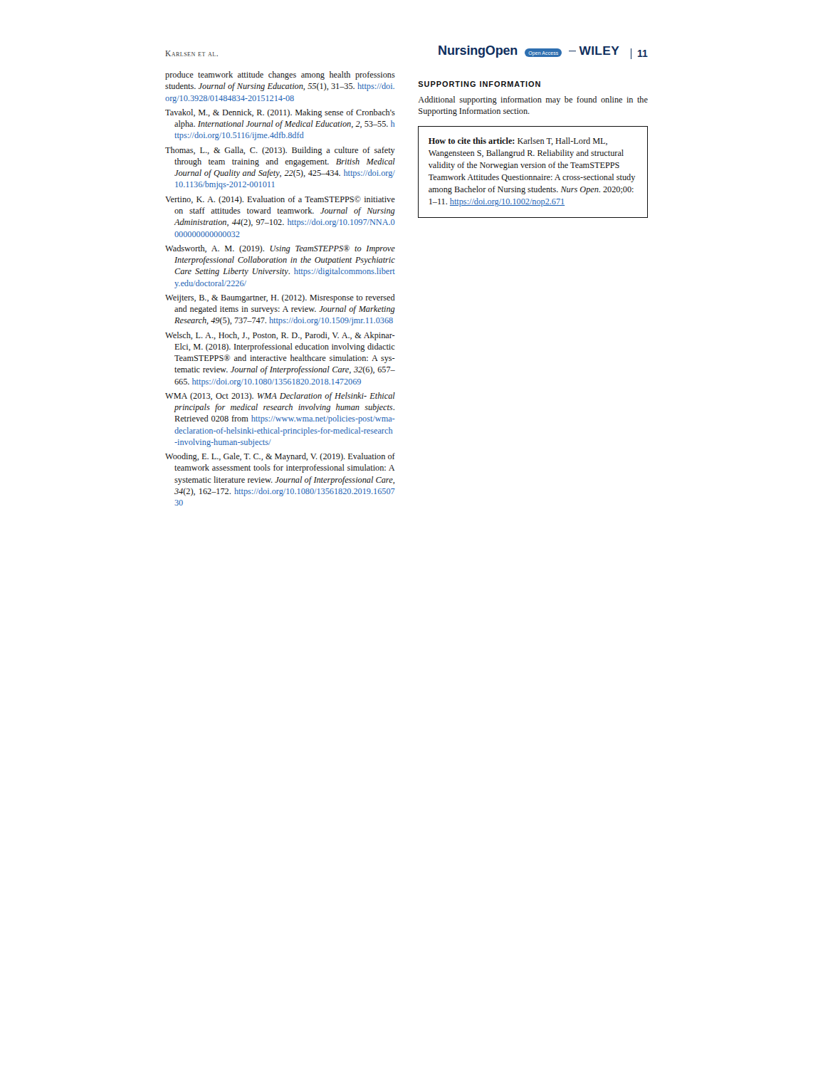Karlsen et al.
NursingOpen Open Access WILEY 11
produce teamwork attitude changes among health professions students. Journal of Nursing Education, 55(1), 31–35. https://doi.org/10.3928/01484834-20151214-08
Tavakol, M., & Dennick, R. (2011). Making sense of Cronbach's alpha. International Journal of Medical Education, 2, 53–55. https://doi.org/10.5116/ijme.4dfb.8dfd
Thomas, L., & Galla, C. (2013). Building a culture of safety through team training and engagement. British Medical Journal of Quality and Safety, 22(5), 425–434. https://doi.org/10.1136/bmjqs-2012-001011
Vertino, K. A. (2014). Evaluation of a TeamSTEPPS© initiative on staff attitudes toward teamwork. Journal of Nursing Administration, 44(2), 97–102. https://doi.org/10.1097/NNA.0000000000000032
Wadsworth, A. M. (2019). Using TeamSTEPPS® to Improve Interprofessional Collaboration in the Outpatient Psychiatric Care Setting Liberty University. https://digitalcommons.liberty.edu/doctoral/2226/
Weijters, B., & Baumgartner, H. (2012). Misresponse to reversed and negated items in surveys: A review. Journal of Marketing Research, 49(5), 737–747. https://doi.org/10.1509/jmr.11.0368
Welsch, L. A., Hoch, J., Poston, R. D., Parodi, V. A., & Akpinar-Elci, M. (2018). Interprofessional education involving didactic TeamSTEPPS® and interactive healthcare simulation: A systematic review. Journal of Interprofessional Care, 32(6), 657–665. https://doi.org/10.1080/13561820.2018.1472069
WMA (2013, Oct 2013). WMA Declaration of Helsinki- Ethical principals for medical research involving human subjects. Retrieved 0208 from https://www.wma.net/policies-post/wma-declaration-of-helsinki-ethical-principles-for-medical-research-involving-human-subjects/
Wooding, E. L., Gale, T. C., & Maynard, V. (2019). Evaluation of teamwork assessment tools for interprofessional simulation: A systematic literature review. Journal of Interprofessional Care, 34(2), 162–172. https://doi.org/10.1080/13561820.2019.1650730
Supporting Information
Additional supporting information may be found online in the Supporting Information section.
How to cite this article: Karlsen T, Hall-Lord ML, Wangensteen S, Ballangrud R. Reliability and structural validity of the Norwegian version of the TeamSTEPPS Teamwork Attitudes Questionnaire: A cross-sectional study among Bachelor of Nursing students. Nurs Open. 2020;00: 1–11. https://doi.org/10.1002/nop2.671